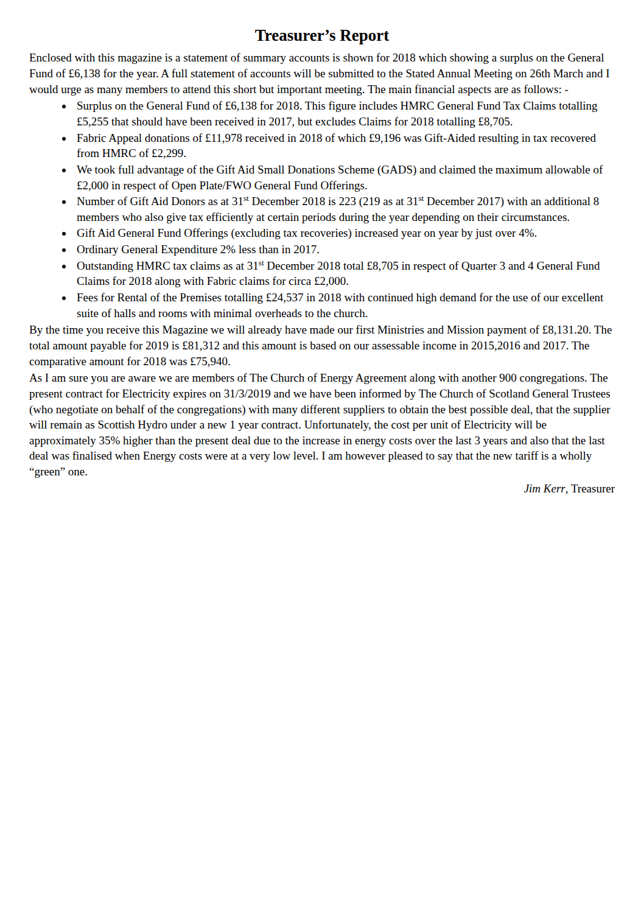Treasurer’s Report
Enclosed with this magazine is a statement of summary accounts is shown for 2018 which showing a surplus on the General Fund of £6,138 for the year. A full statement of accounts will be submitted to the Stated Annual Meeting on 26th March and I would urge as many members to attend this short but important meeting. The main financial aspects are as follows: -
Surplus on the General Fund of £6,138 for 2018. This figure includes HMRC General Fund Tax Claims totalling £5,255 that should have been received in 2017, but excludes Claims for 2018 totalling £8,705.
Fabric Appeal donations of £11,978 received in 2018 of which £9,196 was Gift-Aided resulting in tax recovered from HMRC of £2,299.
We took full advantage of the Gift Aid Small Donations Scheme (GADS) and claimed the maximum allowable of £2,000 in respect of Open Plate/FWO General Fund Offerings.
Number of Gift Aid Donors as at 31st December 2018 is 223 (219 as at 31st December 2017) with an additional 8 members who also give tax efficiently at certain periods during the year depending on their circumstances.
Gift Aid General Fund Offerings (excluding tax recoveries) increased year on year by just over 4%.
Ordinary General Expenditure 2% less than in 2017.
Outstanding HMRC tax claims as at 31st December 2018 total £8,705 in respect of Quarter 3 and 4 General Fund Claims for 2018 along with Fabric claims for circa £2,000.
Fees for Rental of the Premises totalling £24,537 in 2018 with continued high demand for the use of our excellent suite of halls and rooms with minimal overheads to the church.
By the time you receive this Magazine we will already have made our first Ministries and Mission payment of £8,131.20. The total amount payable for 2019 is £81,312 and this amount is based on our assessable income in 2015,2016 and 2017. The comparative amount for 2018 was £75,940.
As I am sure you are aware we are members of The Church of Energy Agreement along with another 900 congregations. The present contract for Electricity expires on 31/3/2019 and we have been informed by The Church of Scotland General Trustees (who negotiate on behalf of the congregations) with many different suppliers to obtain the best possible deal, that the supplier will remain as Scottish Hydro under a new 1 year contract. Unfortunately, the cost per unit of Electricity will be approximately 35% higher than the present deal due to the increase in energy costs over the last 3 years and also that the last deal was finalised when Energy costs were at a very low level. I am however pleased to say that the new tariff is a wholly “green” one.
Jim Kerr, Treasurer